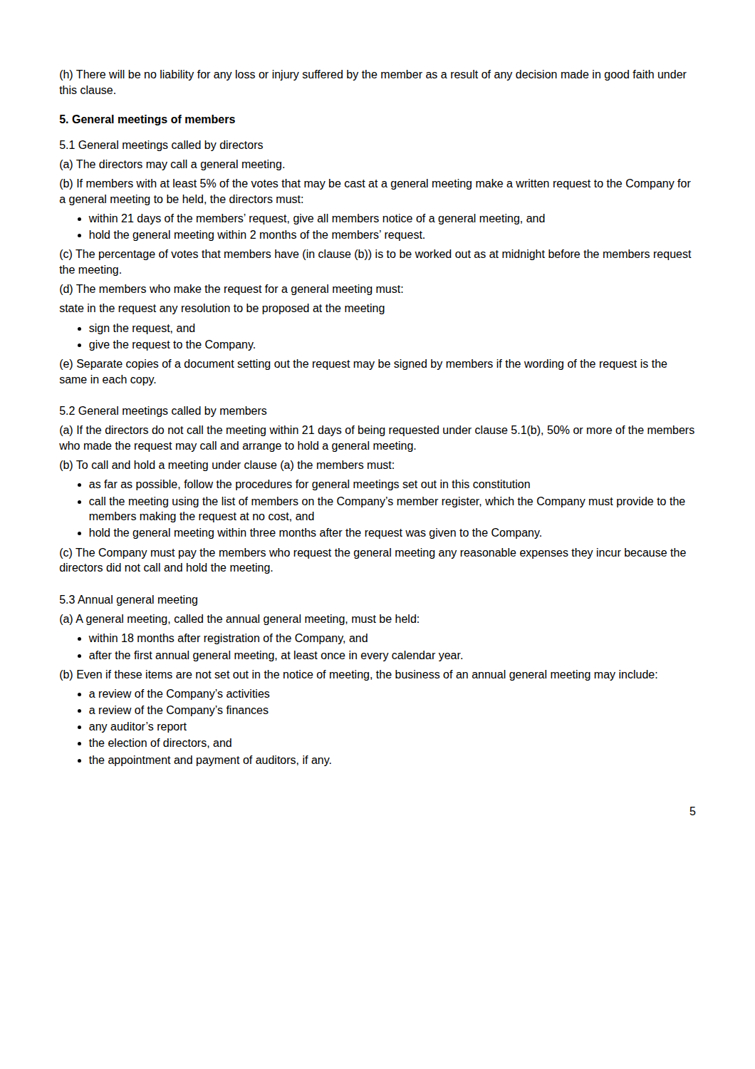(h) There will be no liability for any loss or injury suffered by the member as a result of any decision made in good faith under this clause.
5. General meetings of members
5.1 General meetings called by directors
(a) The directors may call a general meeting.
(b) If members with at least 5% of the votes that may be cast at a general meeting make a written request to the Company for a general meeting to be held, the directors must:
within 21 days of the members’ request, give all members notice of a general meeting, and
hold the general meeting within 2 months of the members’ request.
(c) The percentage of votes that members have (in clause (b)) is to be worked out as at midnight before the members request the meeting.
(d) The members who make the request for a general meeting must:
state in the request any resolution to be proposed at the meeting
sign the request, and
give the request to the Company.
(e) Separate copies of a document setting out the request may be signed by members if the wording of the request is the same in each copy.
5.2 General meetings called by members
(a) If the directors do not call the meeting within 21 days of being requested under clause 5.1(b), 50% or more of the members who made the request may call and arrange to hold a general meeting.
(b) To call and hold a meeting under clause (a) the members must:
as far as possible, follow the procedures for general meetings set out in this constitution
call the meeting using the list of members on the Company’s member register, which the Company must provide to the members making the request at no cost, and
hold the general meeting within three months after the request was given to the Company.
(c) The Company must pay the members who request the general meeting any reasonable expenses they incur because the directors did not call and hold the meeting.
5.3 Annual general meeting
(a) A general meeting, called the annual general meeting, must be held:
within 18 months after registration of the Company, and
after the first annual general meeting, at least once in every calendar year.
(b) Even if these items are not set out in the notice of meeting, the business of an annual general meeting may include:
a review of the Company’s activities
a review of the Company’s finances
any auditor’s report
the election of directors, and
the appointment and payment of auditors, if any.
5